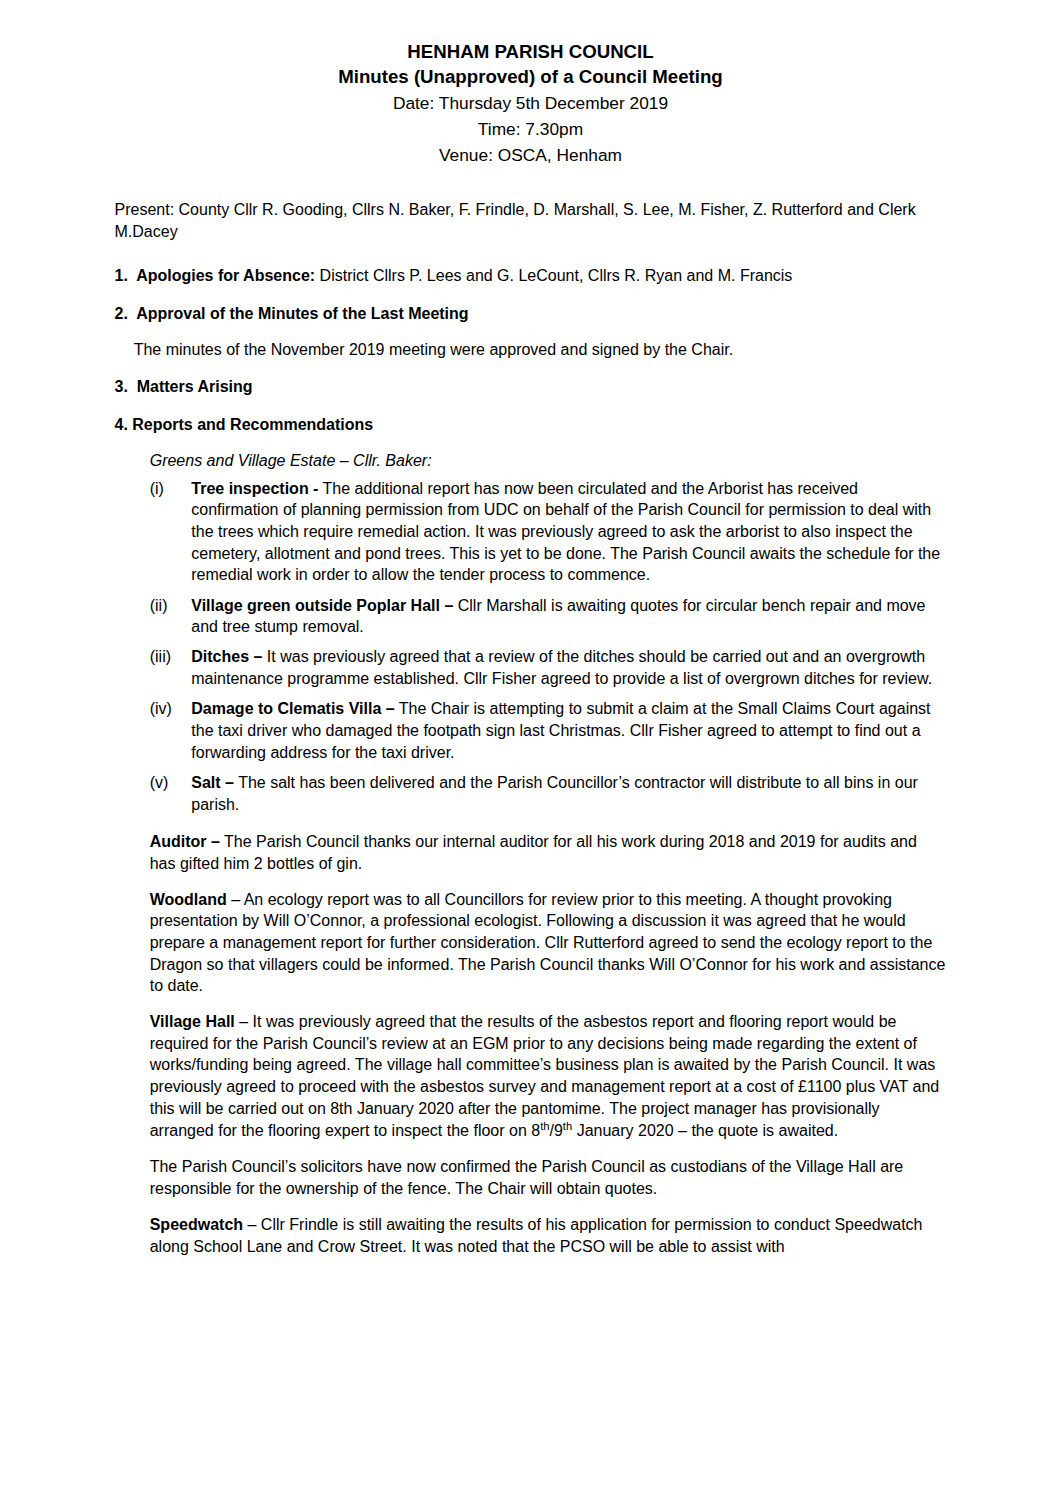HENHAM PARISH COUNCIL
Minutes (Unapproved) of a Council Meeting
Date: Thursday 5th December 2019
Time: 7.30pm
Venue: OSCA, Henham
Present: County Cllr R. Gooding, Cllrs N. Baker, F. Frindle, D. Marshall, S. Lee, M. Fisher, Z. Rutterford and Clerk M.Dacey
1. Apologies for Absence: District Cllrs P. Lees and G. LeCount, Cllrs R. Ryan and M. Francis
2. Approval of the Minutes of the Last Meeting
The minutes of the November 2019 meeting were approved and signed by the Chair.
3. Matters Arising
4. Reports and Recommendations
Greens and Village Estate – Cllr. Baker:
(i) Tree inspection - The additional report has now been circulated and the Arborist has received confirmation of planning permission from UDC on behalf of the Parish Council for permission to deal with the trees which require remedial action. It was previously agreed to ask the arborist to also inspect the cemetery, allotment and pond trees. This is yet to be done. The Parish Council awaits the schedule for the remedial work in order to allow the tender process to commence.
(ii) Village green outside Poplar Hall – Cllr Marshall is awaiting quotes for circular bench repair and move and tree stump removal.
(iii) Ditches – It was previously agreed that a review of the ditches should be carried out and an overgrowth maintenance programme established. Cllr Fisher agreed to provide a list of overgrown ditches for review.
(iv) Damage to Clematis Villa – The Chair is attempting to submit a claim at the Small Claims Court against the taxi driver who damaged the footpath sign last Christmas. Cllr Fisher agreed to attempt to find out a forwarding address for the taxi driver.
(v) Salt – The salt has been delivered and the Parish Councillor’s contractor will distribute to all bins in our parish.
Auditor – The Parish Council thanks our internal auditor for all his work during 2018 and 2019 for audits and has gifted him 2 bottles of gin.
Woodland – An ecology report was to all Councillors for review prior to this meeting. A thought provoking presentation by Will O’Connor, a professional ecologist. Following a discussion it was agreed that he would prepare a management report for further consideration. Cllr Rutterford agreed to send the ecology report to the Dragon so that villagers could be informed. The Parish Council thanks Will O’Connor for his work and assistance to date.
Village Hall – It was previously agreed that the results of the asbestos report and flooring report would be required for the Parish Council’s review at an EGM prior to any decisions being made regarding the extent of works/funding being agreed. The village hall committee’s business plan is awaited by the Parish Council. It was previously agreed to proceed with the asbestos survey and management report at a cost of £1100 plus VAT and this will be carried out on 8th January 2020 after the pantomime. The project manager has provisionally arranged for the flooring expert to inspect the floor on 8th/9th January 2020 – the quote is awaited.
The Parish Council’s solicitors have now confirmed the Parish Council as custodians of the Village Hall are responsible for the ownership of the fence. The Chair will obtain quotes.
Speedwatch – Cllr Frindle is still awaiting the results of his application for permission to conduct Speedwatch along School Lane and Crow Street. It was noted that the PCSO will be able to assist with